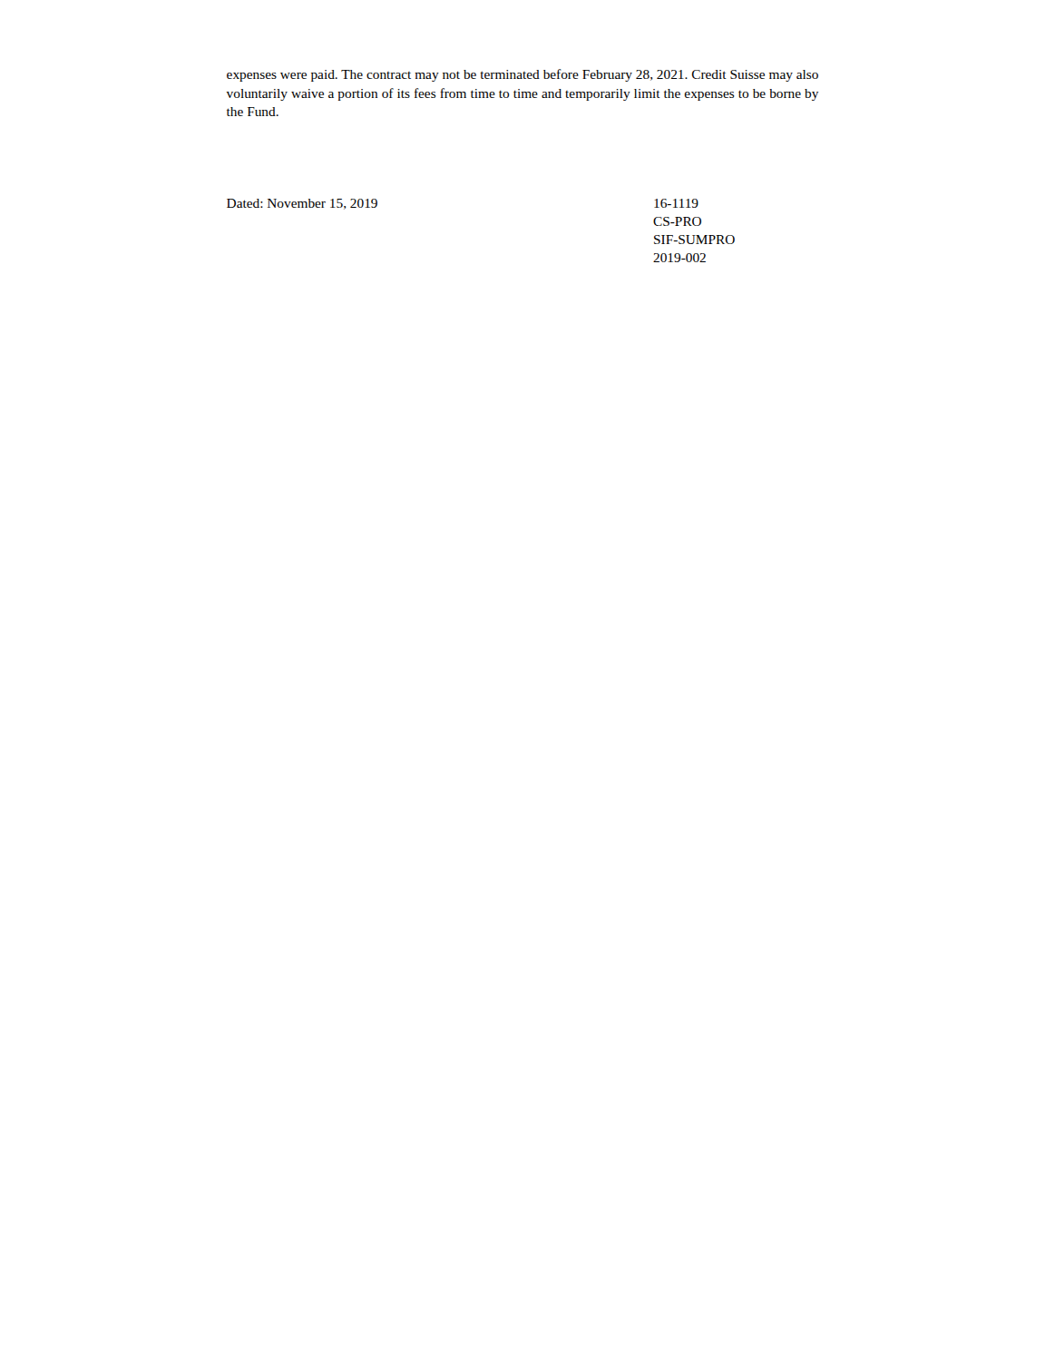expenses were paid. The contract may not be terminated before February 28, 2021. Credit Suisse may also voluntarily waive a portion of its fees from time to time and temporarily limit the expenses to be borne by the Fund.
Dated: November 15, 2019
16-1119
CS-PRO
SIF-SUMPRO
2019-002